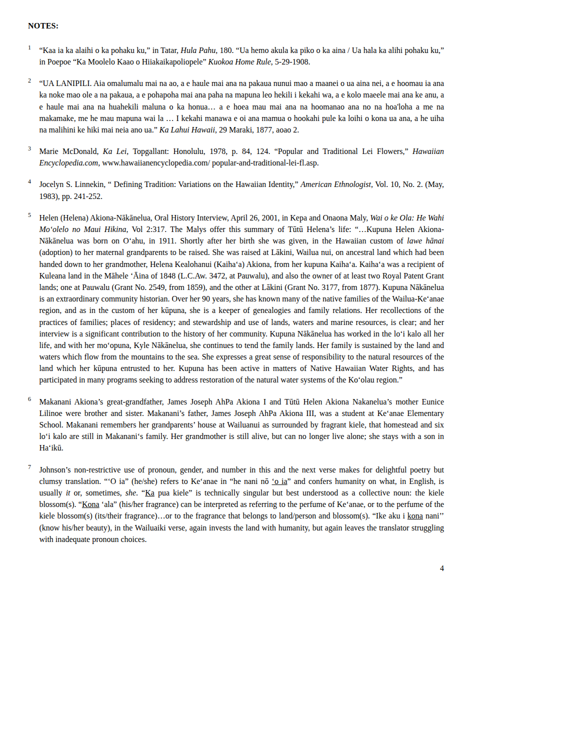NOTES:
1 “Kaa ia ka alaihi o ka pohaku ku,” in Tatar, Hula Pahu, 180. “Ua hemo akula ka piko o ka aina / Ua hala ka alihi pohaku ku,” in Poepoe “Ka Moolelo Kaao o Hiiakaikapoliopele” Kuokoa Home Rule, 5-29-1908.
2 “UA LANIPILI. Aia omalumalu mai na ao, a e haule mai ana na pakaua nunui mao a maanei o ua aina nei, a e hoomau ia ana ka noke mao ole a na pakaua, a e pohapoha mai ana paha na mapuna leo hekili i kekahi wa, a e kolo maeele mai ana ke anu, a e haule mai ana na huahekili maluna o ka honua… a e hoea mau mai ana na hoomanao ana no na hoa'loha a me na makamake, me he mau mapuna wai la … I kekahi manawa e oi ana mamua o hookahi pule ka loihi o kona ua ana, a he uiha na malihini ke hiki mai neia ano ua.” Ka Lahui Hawaii, 29 Maraki, 1877, aoao 2.
3 Marie McDonald, Ka Lei, Topgallant: Honolulu, 1978, p. 84, 124. “Popular and Traditional Lei Flowers,” Hawaiian Encyclopedia.com, www.hawaiianencyclopedia.com/ popular-and-traditional-lei-fl.asp.
4 Jocelyn S. Linnekin, “ Defining Tradition: Variations on the Hawaiian Identity,” American Ethnologist, Vol. 10, No. 2. (May, 1983), pp. 241-252.
5 Helen (Helena) Akiona-Nākānelua, Oral History Interview, April 26, 2001, in Kepa and Onaona Maly, Wai o ke Ola: He Wahi Mo‘olelo no Maui Hikina, Vol 2:317. The Malys offer this summary of Tūtū Helena’s life: “…Kupuna Helen Akiona-Nākānelua was born on O‘ahu, in 1911. Shortly after her birth she was given, in the Hawaiian custom of lawe hānai (adoption) to her maternal grandparents to be raised. She was raised at Lākini, Wailua nui, on ancestral land which had been handed down to her grandmother, Helena Kealohanui (Kaiha‘a) Akiona, from her kupuna Kaiha‘a. Kaiha‘a was a recipient of Kuleana land in the Māhele ‘Āina of 1848 (L.C.Aw. 3472, at Pauwalu), and also the owner of at least two Royal Patent Grant lands; one at Pauwalu (Grant No. 2549, from 1859), and the other at Lākini (Grant No. 3177, from 1877). Kupuna Nākānelua is an extraordinary community historian. Over her 90 years, she has known many of the native families of the Wailua-Ke‘anae region, and as in the custom of her kūpuna, she is a keeper of genealogies and family relations. Her recollections of the practices of families; places of residency; and stewardship and use of lands, waters and marine resources, is clear; and her interview is a significant contribution to the history of her community. Kupuna Nākānelua has worked in the lo‘i kalo all her life, and with her mo‘opuna, Kyle Nākānelua, she continues to tend the family lands. Her family is sustained by the land and waters which flow from the mountains to the sea. She expresses a great sense of responsibility to the natural resources of the land which her kūpuna entrusted to her. Kupuna has been active in matters of Native Hawaiian Water Rights, and has participated in many programs seeking to address restoration of the natural water systems of the Ko‘olau region.”
6 Makanani Akiona’s great-grandfather, James Joseph AhPa Akiona I and Tūtū Helen Akiona Nakanelua’s mother Eunice Lilinoe were brother and sister. Makanani’s father, James Joseph AhPa Akiona III, was a student at Ke‘anae Elementary School. Makanani remembers her grandparents’ house at Wailuanui as surrounded by fragrant kiele, that homestead and six lo‘i kalo are still in Makanani‘s family. Her grandmother is still alive, but can no longer live alone; she stays with a son in Ha‘ikū.
7 Johnson’s non-restrictive use of pronoun, gender, and number in this and the next verse makes for delightful poetry but clumsy translation. “‘O ia” (he/she) refers to Ke‘anae in “he nani nō ‘o ia” and confers humanity on what, in English, is usually it or, sometimes, she. “Ka pua kiele” is technically singular but best understood as a collective noun: the kiele blossom(s). “Kona ‘ala” (his/her fragrance) can be interpreted as referring to the perfume of Ke‘anae, or to the perfume of the kiele blossom(s) (its/their fragrance)…or to the fragrance that belongs to land/person and blossom(s). “Ike aku i kona nani’’ (know his/her beauty), in the Wailuaiki verse, again invests the land with humanity, but again leaves the translator struggling with inadequate pronoun choices.
4